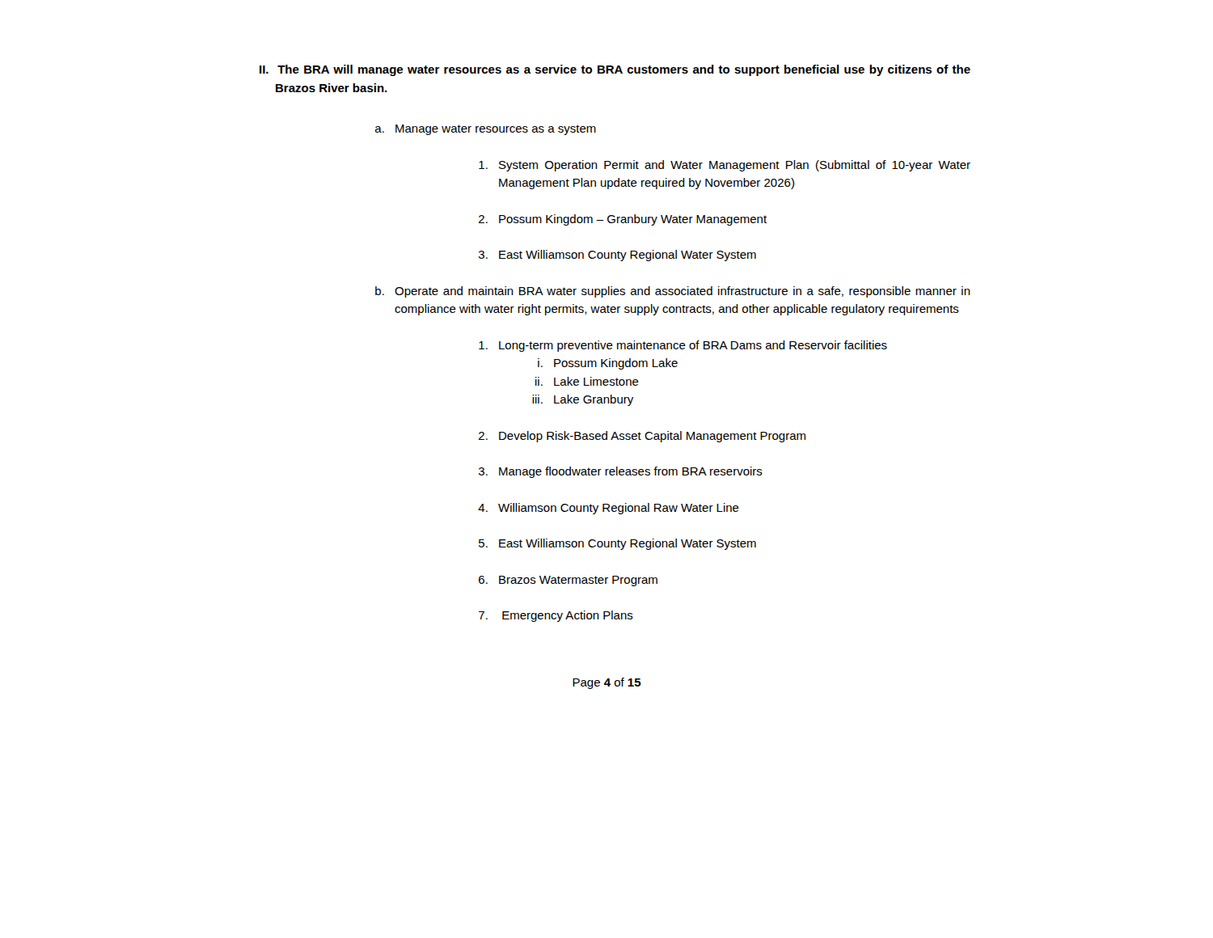II. The BRA will manage water resources as a service to BRA customers and to support beneficial use by citizens of the Brazos River basin.
Manage water resources as a system
System Operation Permit and Water Management Plan (Submittal of 10-year Water Management Plan update required by November 2026)
Possum Kingdom – Granbury Water Management
East Williamson County Regional Water System
Operate and maintain BRA water supplies and associated infrastructure in a safe, responsible manner in compliance with water right permits, water supply contracts, and other applicable regulatory requirements
Long-term preventive maintenance of BRA Dams and Reservoir facilities
Possum Kingdom Lake
Lake Limestone
Lake Granbury
Develop Risk-Based Asset Capital Management Program
Manage floodwater releases from BRA reservoirs
Williamson County Regional Raw Water Line
East Williamson County Regional Water System
Brazos Watermaster Program
Emergency Action Plans
Page 4 of 15